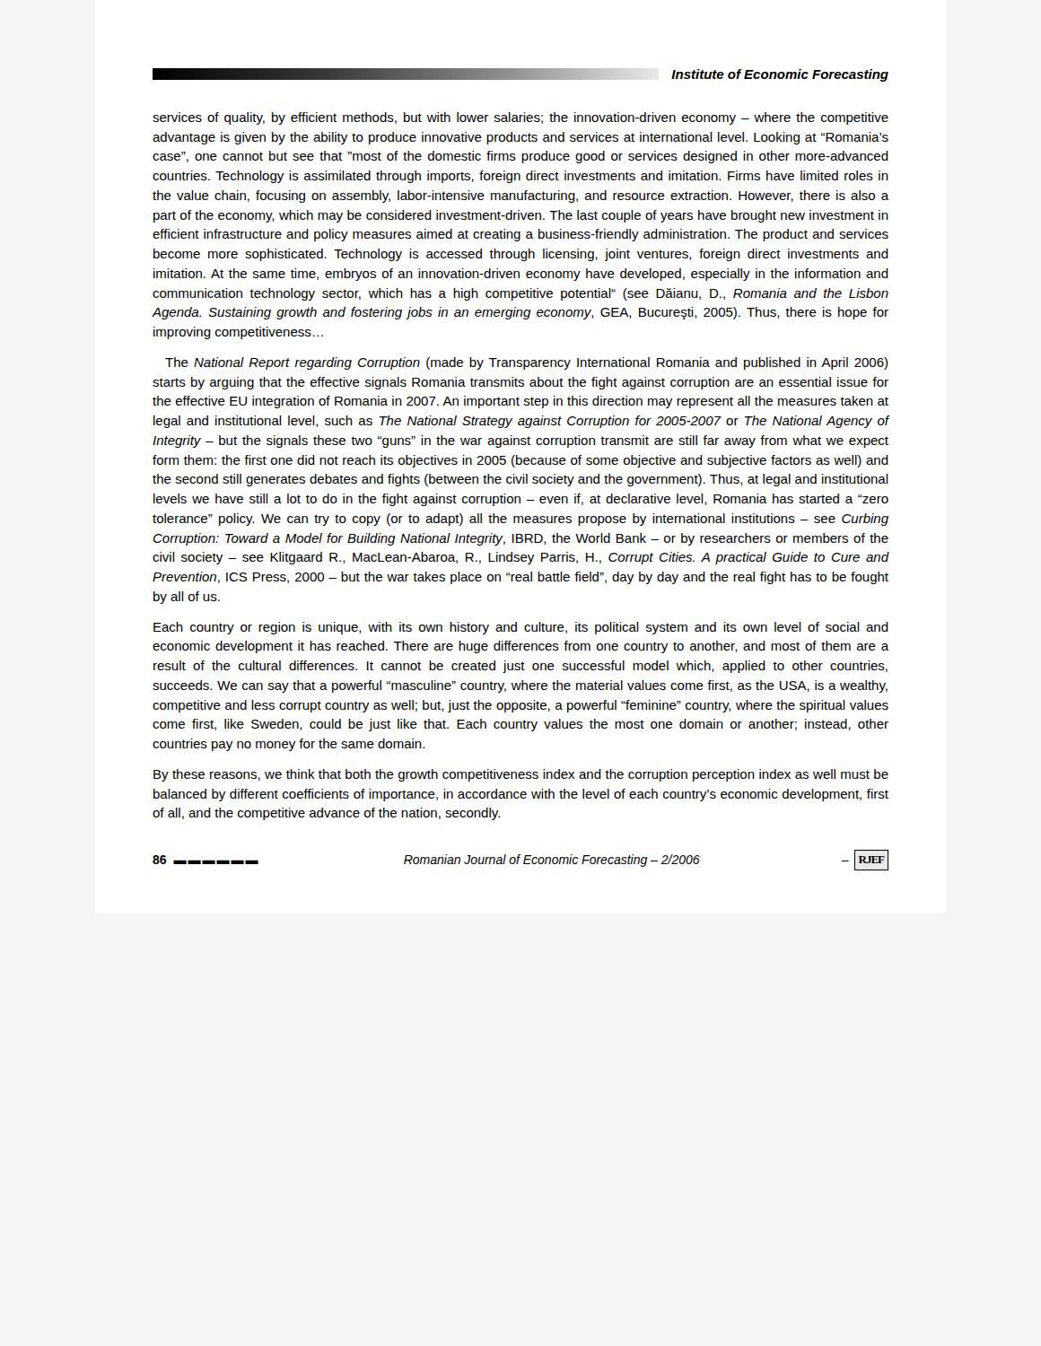Institute of Economic Forecasting
services of quality, by efficient methods, but with lower salaries; the innovation-driven economy – where the competitive advantage is given by the ability to produce innovative products and services at international level. Looking at “Romania’s case”, one cannot but see that ”most of the domestic firms produce good or services designed in other more-advanced countries. Technology is assimilated through imports, foreign direct investments and imitation. Firms have limited roles in the value chain, focusing on assembly, labor-intensive manufacturing, and resource extraction. However, there is also a part of the economy, which may be considered investment-driven. The last couple of years have brought new investment in efficient infrastructure and policy measures aimed at creating a business-friendly administration. The product and services become more sophisticated. Technology is accessed through licensing, joint ventures, foreign direct investments and imitation. At the same time, embryos of an innovation-driven economy have developed, especially in the information and communication technology sector, which has a high competitive potential“ (see Dăianu, D., Romania and the Lisbon Agenda. Sustaining growth and fostering jobs in an emerging economy, GEA, Bucureşti, 2005). Thus, there is hope for improving competitiveness…
The National Report regarding Corruption (made by Transparency International Romania and published in April 2006) starts by arguing that the effective signals Romania transmits about the fight against corruption are an essential issue for the effective EU integration of Romania in 2007. An important step in this direction may represent all the measures taken at legal and institutional level, such as The National Strategy against Corruption for 2005-2007 or The National Agency of Integrity – but the signals these two “guns” in the war against corruption transmit are still far away from what we expect form them: the first one did not reach its objectives in 2005 (because of some objective and subjective factors as well) and the second still generates debates and fights (between the civil society and the government). Thus, at legal and institutional levels we have still a lot to do in the fight against corruption – even if, at declarative level, Romania has started a “zero tolerance” policy. We can try to copy (or to adapt) all the measures propose by international institutions – see Curbing Corruption: Toward a Model for Building National Integrity, IBRD, the World Bank – or by researchers or members of the civil society – see Klitgaard R., MacLean-Abaroa, R., Lindsey Parris, H., Corrupt Cities. A practical Guide to Cure and Prevention, ICS Press, 2000 – but the war takes place on “real battle field”, day by day and the real fight has to be fought by all of us.
Each country or region is unique, with its own history and culture, its political system and its own level of social and economic development it has reached. There are huge differences from one country to another, and most of them are a result of the cultural differences. It cannot be created just one successful model which, applied to other countries, succeeds. We can say that a powerful “masculine” country, where the material values come first, as the USA, is a wealthy, competitive and less corrupt country as well; but, just the opposite, a powerful “feminine” country, where the spiritual values come first, like Sweden, could be just like that. Each country values the most one domain or another; instead, other countries pay no money for the same domain.
By these reasons, we think that both the growth competitiveness index and the corruption perception index as well must be balanced by different coefficients of importance, in accordance with the level of each country’s economic development, first of all, and the competitive advance of the nation, secondly.
86 ▬▬▬▬▬▬ Romanian Journal of Economic Forecasting – 2/2006 – RJEF